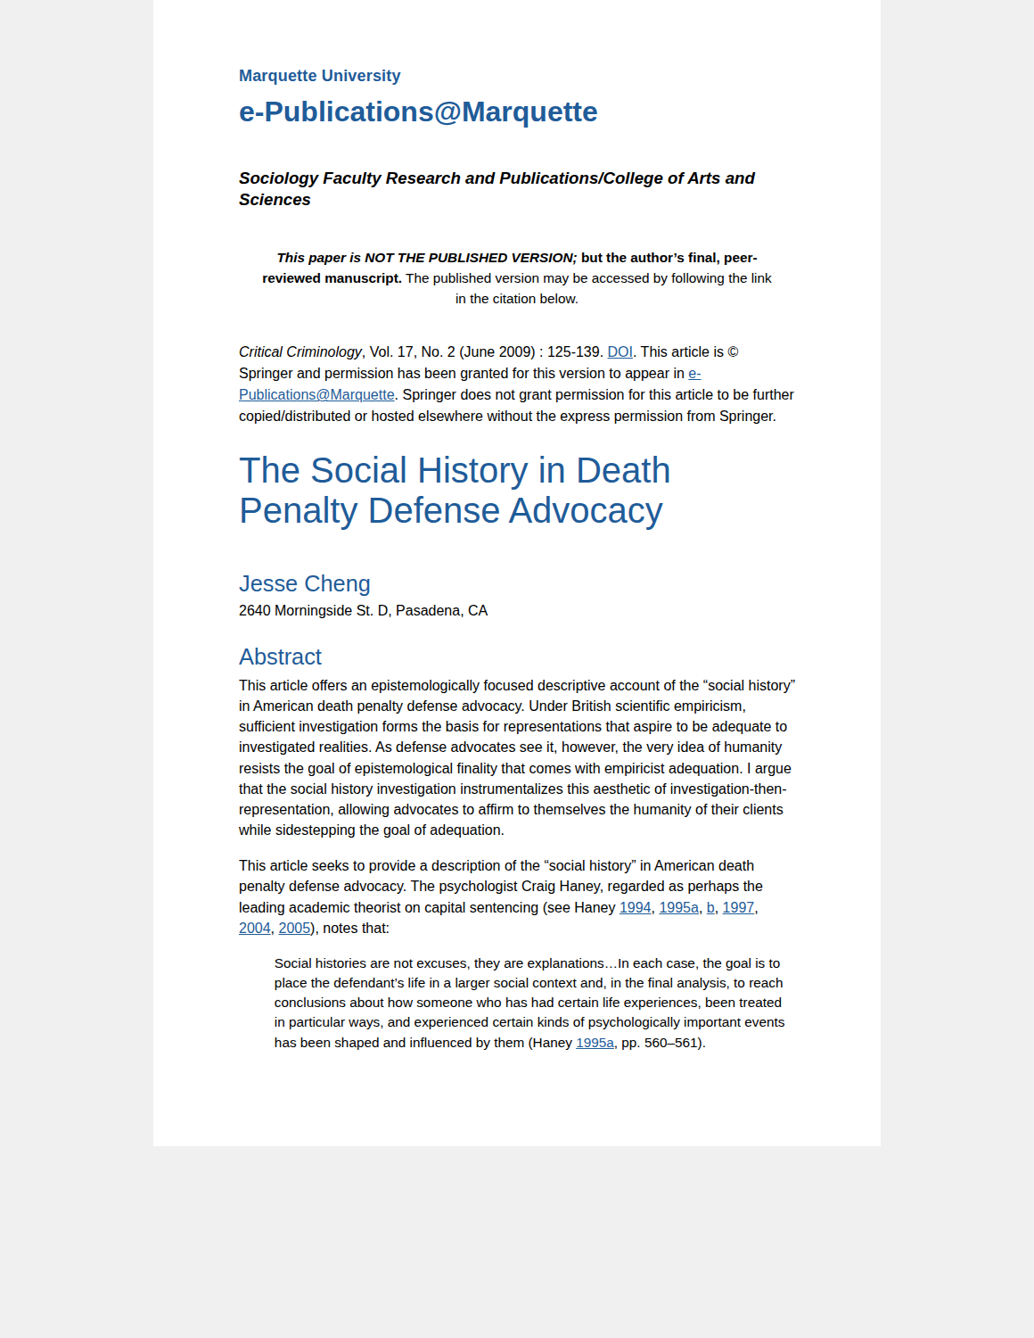Marquette University
e-Publications@Marquette
Sociology Faculty Research and Publications/College of Arts and Sciences
This paper is NOT THE PUBLISHED VERSION; but the author’s final, peer-reviewed manuscript. The published version may be accessed by following the link in the citation below.
Critical Criminology, Vol. 17, No. 2 (June 2009) : 125-139. DOI. This article is © Springer and permission has been granted for this version to appear in e-Publications@Marquette. Springer does not grant permission for this article to be further copied/distributed or hosted elsewhere without the express permission from Springer.
The Social History in Death Penalty Defense Advocacy
Jesse Cheng
2640 Morningside St. D, Pasadena, CA
Abstract
This article offers an epistemologically focused descriptive account of the “social history” in American death penalty defense advocacy. Under British scientific empiricism, sufficient investigation forms the basis for representations that aspire to be adequate to investigated realities. As defense advocates see it, however, the very idea of humanity resists the goal of epistemological finality that comes with empiricist adequation. I argue that the social history investigation instrumentalizes this aesthetic of investigation-then-representation, allowing advocates to affirm to themselves the humanity of their clients while sidestepping the goal of adequation.
This article seeks to provide a description of the “social history” in American death penalty defense advocacy. The psychologist Craig Haney, regarded as perhaps the leading academic theorist on capital sentencing (see Haney 1994, 1995a, b, 1997, 2004, 2005), notes that:
Social histories are not excuses, they are explanations…In each case, the goal is to place the defendant’s life in a larger social context and, in the final analysis, to reach conclusions about how someone who has had certain life experiences, been treated in particular ways, and experienced certain kinds of psychologically important events has been shaped and influenced by them (Haney 1995a, pp. 560–561).